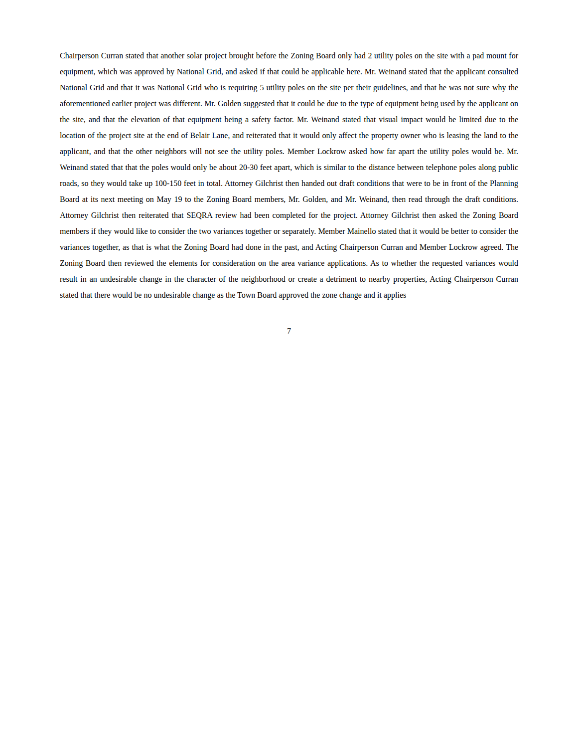Chairperson Curran stated that another solar project brought before the Zoning Board only had 2 utility poles on the site with a pad mount for equipment, which was approved by National Grid, and asked if that could be applicable here. Mr. Weinand stated that the applicant consulted National Grid and that it was National Grid who is requiring 5 utility poles on the site per their guidelines, and that he was not sure why the aforementioned earlier project was different. Mr. Golden suggested that it could be due to the type of equipment being used by the applicant on the site, and that the elevation of that equipment being a safety factor. Mr. Weinand stated that visual impact would be limited due to the location of the project site at the end of Belair Lane, and reiterated that it would only affect the property owner who is leasing the land to the applicant, and that the other neighbors will not see the utility poles. Member Lockrow asked how far apart the utility poles would be. Mr. Weinand stated that that the poles would only be about 20-30 feet apart, which is similar to the distance between telephone poles along public roads, so they would take up 100-150 feet in total. Attorney Gilchrist then handed out draft conditions that were to be in front of the Planning Board at its next meeting on May 19 to the Zoning Board members, Mr. Golden, and Mr. Weinand, then read through the draft conditions. Attorney Gilchrist then reiterated that SEQRA review had been completed for the project. Attorney Gilchrist then asked the Zoning Board members if they would like to consider the two variances together or separately. Member Mainello stated that it would be better to consider the variances together, as that is what the Zoning Board had done in the past, and Acting Chairperson Curran and Member Lockrow agreed. The Zoning Board then reviewed the elements for consideration on the area variance applications. As to whether the requested variances would result in an undesirable change in the character of the neighborhood or create a detriment to nearby properties, Acting Chairperson Curran stated that there would be no undesirable change as the Town Board approved the zone change and it applies
7